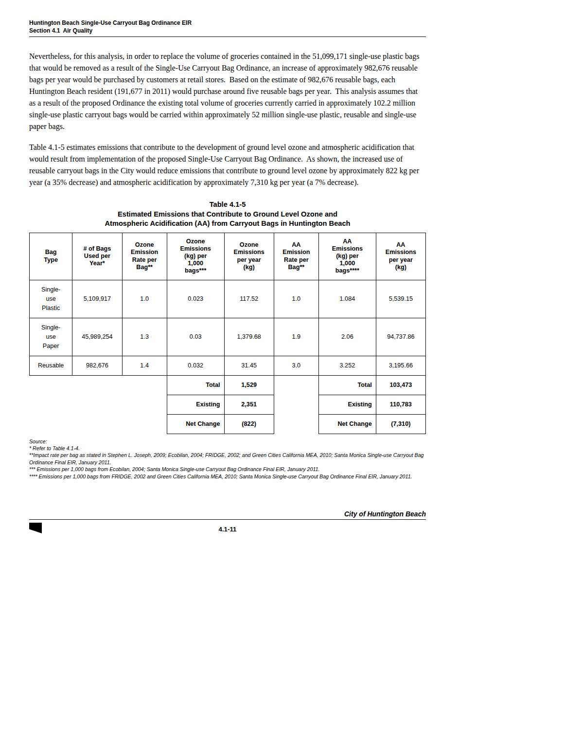Huntington Beach Single-Use Carryout Bag Ordinance EIR
Section 4.1 Air Quality
Nevertheless, for this analysis, in order to replace the volume of groceries contained in the 51,099,171 single-use plastic bags that would be removed as a result of the Single-Use Carryout Bag Ordinance, an increase of approximately 982,676 reusable bags per year would be purchased by customers at retail stores. Based on the estimate of 982,676 reusable bags, each Huntington Beach resident (191,677 in 2011) would purchase around five reusable bags per year. This analysis assumes that as a result of the proposed Ordinance the existing total volume of groceries currently carried in approximately 102.2 million single-use plastic carryout bags would be carried within approximately 52 million single-use plastic, reusable and single-use paper bags.
Table 4.1-5 estimates emissions that contribute to the development of ground level ozone and atmospheric acidification that would result from implementation of the proposed Single-Use Carryout Bag Ordinance. As shown, the increased use of reusable carryout bags in the City would reduce emissions that contribute to ground level ozone by approximately 822 kg per year (a 35% decrease) and atmospheric acidification by approximately 7,310 kg per year (a 7% decrease).
Table 4.1-5
Estimated Emissions that Contribute to Ground Level Ozone and
Atmospheric Acidification (AA) from Carryout Bags in Huntington Beach
| Bag Type | # of Bags Used per Year* | Ozone Emission Rate per Bag** | Ozone Emissions (kg) per 1,000 bags*** | Ozone Emissions per year (kg) | AA Emission Rate per Bag** | AA Emissions (kg) per 1,000 bags**** | AA Emissions per year (kg) |
| --- | --- | --- | --- | --- | --- | --- | --- |
| Single- use Plastic | 5,109,917 | 1.0 | 0.023 | 117.52 | 1.0 | 1.084 | 5,539.15 |
| Single- use Paper | 45,989,254 | 1.3 | 0.03 | 1,379.68 | 1.9 | 2.06 | 94,737.86 |
| Reusable | 982,676 | 1.4 | 0.032 | 31.45 | 3.0 | 3.252 | 3,195.66 |
| | Total | 1,529 | | Total | 103,473 |
| | Existing | 2,351 | | Existing | 110,783 |
| | Net Change | (822) | | Net Change | (7,310) |
Source:
* Refer to Table 4.1-4.
**Impact rate per bag as stated in Stephen L. Joseph, 2009; Ecobilan, 2004; FRIDGE, 2002; and Green Cities California MEA, 2010; Santa Monica Single-use Carryout Bag Ordinance Final EIR, January 2011.
*** Emissions per 1,000 bags from Ecobilan, 2004; Santa Monica Single-use Carryout Bag Ordinance Final EIR, January 2011.
**** Emissions per 1,000 bags from FRIDGE, 2002 and Green Cities California MEA, 2010; Santa Monica Single-use Carryout Bag Ordinance Final EIR, January 2011.
City of Huntington Beach
4.1-11